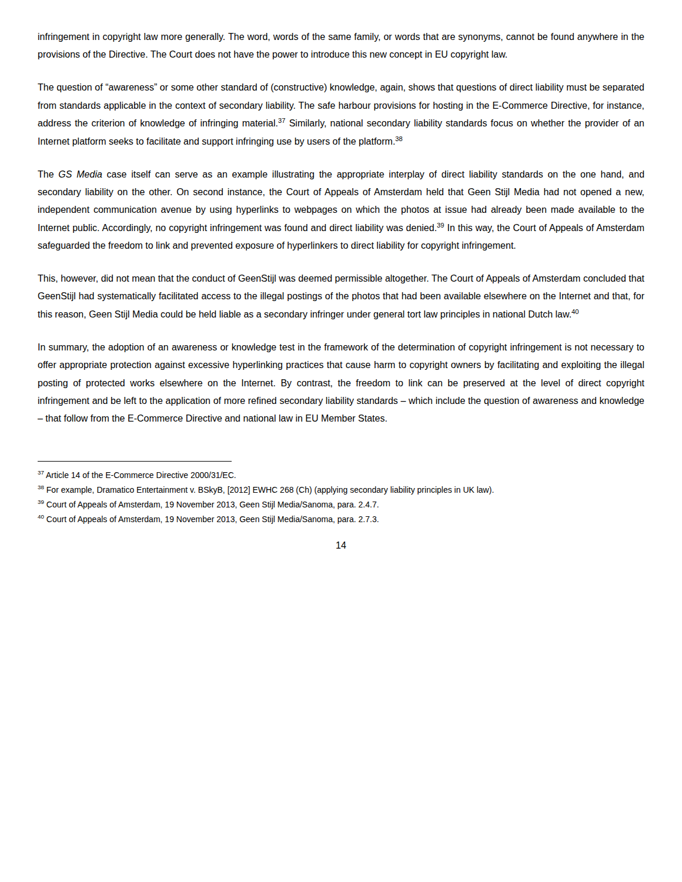infringement in copyright law more generally. The word, words of the same family, or words that are synonyms, cannot be found anywhere in the provisions of the Directive. The Court does not have the power to introduce this new concept in EU copyright law.
The question of “awareness” or some other standard of (constructive) knowledge, again, shows that questions of direct liability must be separated from standards applicable in the context of secondary liability. The safe harbour provisions for hosting in the E-Commerce Directive, for instance, address the criterion of knowledge of infringing material.37 Similarly, national secondary liability standards focus on whether the provider of an Internet platform seeks to facilitate and support infringing use by users of the platform.38
The GS Media case itself can serve as an example illustrating the appropriate interplay of direct liability standards on the one hand, and secondary liability on the other. On second instance, the Court of Appeals of Amsterdam held that Geen Stijl Media had not opened a new, independent communication avenue by using hyperlinks to webpages on which the photos at issue had already been made available to the Internet public. Accordingly, no copyright infringement was found and direct liability was denied.39 In this way, the Court of Appeals of Amsterdam safeguarded the freedom to link and prevented exposure of hyperlinkers to direct liability for copyright infringement.
This, however, did not mean that the conduct of GeenStijl was deemed permissible altogether. The Court of Appeals of Amsterdam concluded that GeenStijl had systematically facilitated access to the illegal postings of the photos that had been available elsewhere on the Internet and that, for this reason, Geen Stijl Media could be held liable as a secondary infringer under general tort law principles in national Dutch law.40
In summary, the adoption of an awareness or knowledge test in the framework of the determination of copyright infringement is not necessary to offer appropriate protection against excessive hyperlinking practices that cause harm to copyright owners by facilitating and exploiting the illegal posting of protected works elsewhere on the Internet. By contrast, the freedom to link can be preserved at the level of direct copyright infringement and be left to the application of more refined secondary liability standards – which include the question of awareness and knowledge – that follow from the E-Commerce Directive and national law in EU Member States.
37 Article 14 of the E-Commerce Directive 2000/31/EC.
38 For example, Dramatico Entertainment v. BSkyB, [2012] EWHC 268 (Ch) (applying secondary liability principles in UK law).
39 Court of Appeals of Amsterdam, 19 November 2013, Geen Stijl Media/Sanoma, para. 2.4.7.
40 Court of Appeals of Amsterdam, 19 November 2013, Geen Stijl Media/Sanoma, para. 2.7.3.
14